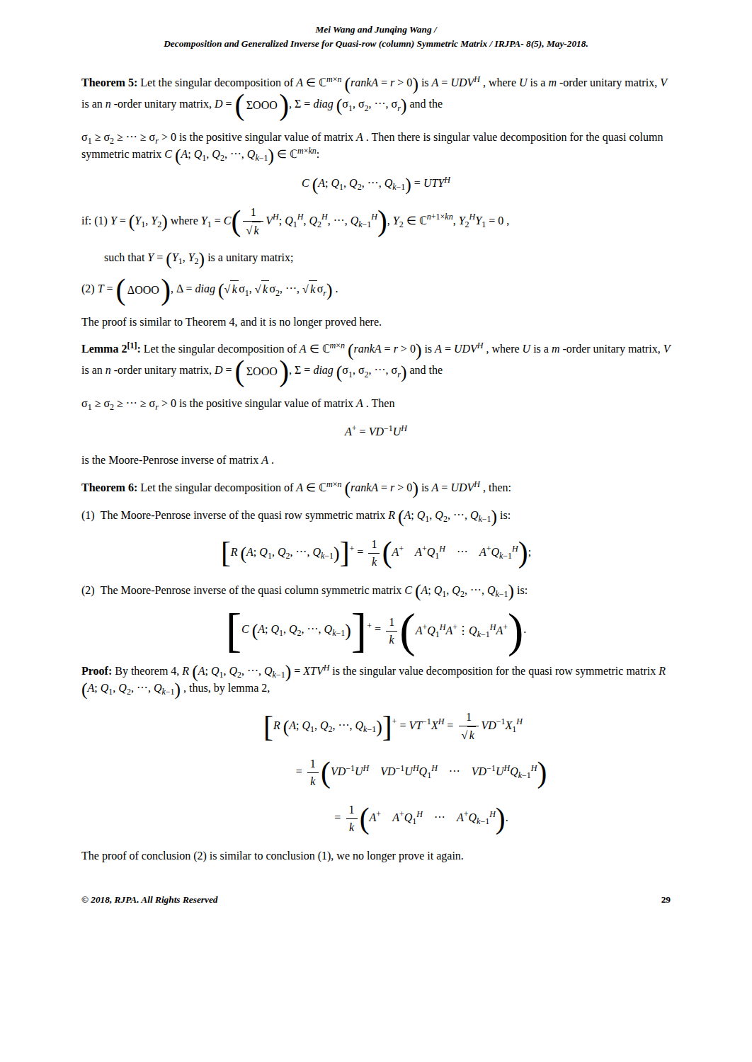Mei Wang and Junqing Wang / Decomposition and Generalized Inverse for Quasi-row (column) Symmetric Matrix / IRJPA- 8(5), May-2018.
Theorem 5: Let the singular decomposition of A ∈ ℂm×n (rankA = r > 0) is A = UDVH , where U is a m -order unitary matrix, V is an n -order unitary matrix, D = (
ΣO
OO
), Σ = diag (σ1, σ2, ···, σr) and the
σ1 ≥ σ2 ≥ ··· ≥ σr > 0 is the positive singular value of matrix A . Then there is singular value decomposition for the quasi column symmetric matrix C (A; Q1, Q2, ···, Qk−1) ∈ ℂm×kn:
C (A; Q1, Q2, ···, Qk−1) = UTYH
if: (1) Y = (Y1, Y2) where Y1 = C(1√k VH; Q1H, Q2H, ···, Qk−1H), Y2 ∈ ℂn+1×kn, Y2HY1 = 0 ,
such that Y = (Y1, Y2) is a unitary matrix;
(2) T = (
ΔO
OO
), Δ = diag (√kσ1, √kσ2, ···, √kσr) .
The proof is similar to Theorem 4, and it is no longer proved here.
Lemma 2[1]: Let the singular decomposition of A ∈ ℂm×n (rankA = r > 0) is A = UDVH , where U is a m -order unitary matrix, V is an n -order unitary matrix, D = (
ΣO
OO
), Σ = diag (σ1, σ2, ···, σr) and the
σ1 ≥ σ2 ≥ ··· ≥ σr > 0 is the positive singular value of matrix A . Then
A+ = VD−1UH
is the Moore-Penrose inverse of matrix A .
Theorem 6: Let the singular decomposition of A ∈ ℂm×n (rankA = r > 0) is A = UDVH , then:
(1) The Moore-Penrose inverse of the quasi row symmetric matrix R (A; Q1, Q2, ···, Qk−1) is:
[R (A; Q1, Q2, ···, Qk−1)]+ = 1 k(A+ A+Q1H ··· A+Qk−1H);
(2) The Moore-Penrose inverse of the quasi column symmetric matrix C (A; Q1, Q2, ···, Qk−1) is:
[C (A; Q1, Q2, ···, Qk−1)]+ = 1 k(
A+
Q1HA+
⋮
Qk−1HA+
).
Proof: By theorem 4, R (A; Q1, Q2, ···, Qk−1) = XTVH is the singular value decomposition for the quasi row symmetric matrix R (A; Q1, Q2, ···, Qk−1) , thus, by lemma 2,
[R (A; Q1, Q2, ···, Qk−1)]+ = VT−1XH = 1√k VD−1X1H
= 1 k(VD−1UH VD−1UHQ1H ··· VD−1UHQk−1H)
= 1 k(A+ A+Q1H ··· A+Qk−1H).
The proof of conclusion (2) is similar to conclusion (1), we no longer prove it again.
© 2018, RJPA. All Rights Reserved 29